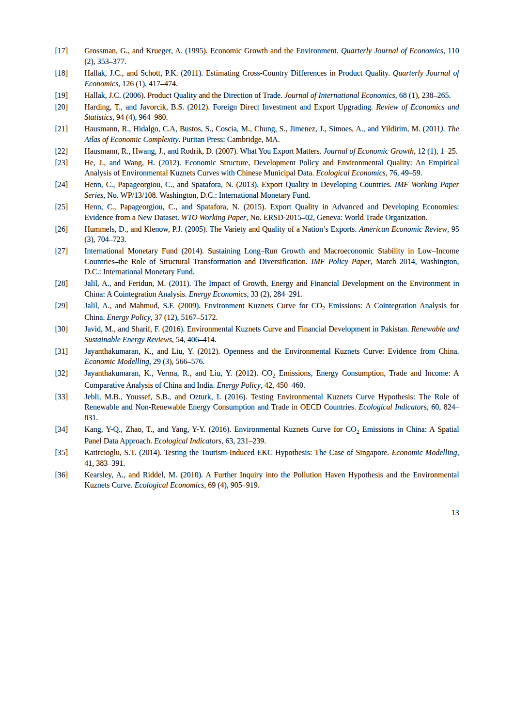[17] Grossman, G., and Krueger, A. (1995). Economic Growth and the Environment. Quarterly Journal of Economics, 110 (2), 353–377.
[18] Hallak, J.C., and Schott, P.K. (2011). Estimating Cross-Country Differences in Product Quality. Quarterly Journal of Economics, 126 (1), 417–474.
[19] Hallak, J.C. (2006). Product Quality and the Direction of Trade. Journal of International Economics, 68 (1), 238–265.
[20] Harding, T., and Javorcik, B.S. (2012). Foreign Direct Investment and Export Upgrading. Review of Economics and Statistics, 94 (4), 964–980.
[21] Hausmann, R., Hidalgo, C.A, Bustos, S., Coscia, M., Chung, S., Jimenez, J., Simoes, A., and Yildirim, M. (2011). The Atlas of Economic Complexity. Puritan Press: Cambridge, MA.
[22] Hausmann, R., Hwang, J., and Rodrik, D. (2007). What You Export Matters. Journal of Economic Growth, 12 (1), 1–25.
[23] He, J., and Wang, H. (2012). Economic Structure, Development Policy and Environmental Quality: An Empirical Analysis of Environmental Kuznets Curves with Chinese Municipal Data. Ecological Economics, 76, 49–59.
[24] Henn, C., Papageorgiou, C., and Spatafora, N. (2013). Export Quality in Developing Countries. IMF Working Paper Series, No. WP/13/108. Washington, D.C.: International Monetary Fund.
[25] Henn, C., Papageorgiou, C., and Spatafora, N. (2015). Export Quality in Advanced and Developing Economies: Evidence from a New Dataset. WTO Working Paper, No. ERSD-2015–02, Geneva: World Trade Organization.
[26] Hummels, D., and Klenow, P.J. (2005). The Variety and Quality of a Nation’s Exports. American Economic Review, 95 (3), 704–723.
[27] International Monetary Fund (2014). Sustaining Long–Run Growth and Macroeconomic Stability in Low–Income Countries–the Role of Structural Transformation and Diversification. IMF Policy Paper, March 2014, Washington, D.C.: International Monetary Fund.
[28] Jalil, A., and Feridun, M. (2011). The Impact of Growth, Energy and Financial Development on the Environment in China: A Cointegration Analysis. Energy Economics, 33 (2), 284–291.
[29] Jalil, A., and Mahmud, S.F. (2009). Environment Kuznets Curve for CO2 Emissions: A Cointegration Analysis for China. Energy Policy, 37 (12), 5167–5172.
[30] Javid, M., and Sharif, F. (2016). Environmental Kuznets Curve and Financial Development in Pakistan. Renewable and Sustainable Energy Reviews, 54, 406–414.
[31] Jayanthakumaran, K., and Liu, Y. (2012). Openness and the Environmental Kuznets Curve: Evidence from China. Economic Modelling, 29 (3), 566–576.
[32] Jayanthakumaran, K., Verma, R., and Liu, Y. (2012). CO2 Emissions, Energy Consumption, Trade and Income: A Comparative Analysis of China and India. Energy Policy, 42, 450–460.
[33] Jebli, M.B., Youssef, S.B., and Ozturk, I. (2016). Testing Environmental Kuznets Curve Hypothesis: The Role of Renewable and Non-Renewable Energy Consumption and Trade in OECD Countries. Ecological Indicators, 60, 824–831.
[34] Kang, Y-Q., Zhao, T., and Yang, Y-Y. (2016). Environmental Kuznets Curve for CO2 Emissions in China: A Spatial Panel Data Approach. Ecological Indicators, 63, 231–239.
[35] Katircioglu, S.T. (2014). Testing the Tourism-Induced EKC Hypothesis: The Case of Singapore. Economic Modelling, 41, 383–391.
[36] Kearsley, A., and Riddel, M. (2010). A Further Inquiry into the Pollution Haven Hypothesis and the Environmental Kuznets Curve. Ecological Economics, 69 (4), 905–919.
13